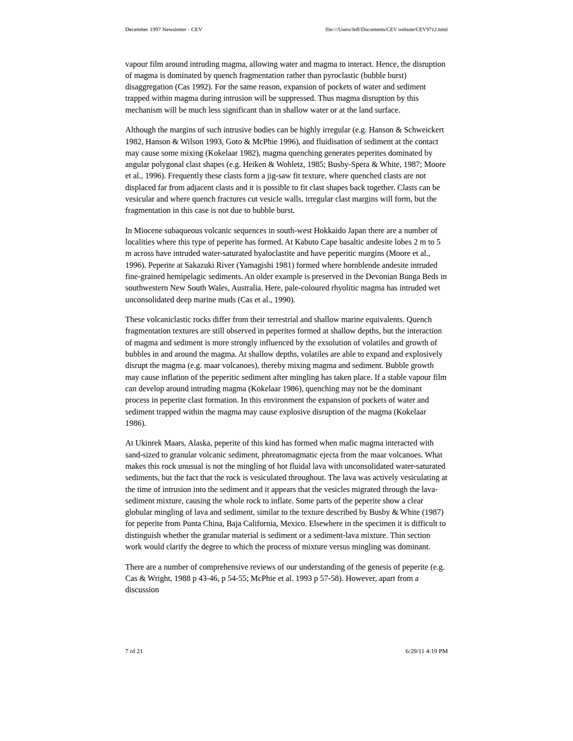December 1997 Newsletter - CEV
file:///Users/Jeff/Documents/CEV website/CEV9712.html
vapour film around intruding magma, allowing water and magma to interact. Hence, the disruption of magma is dominated by quench fragmentation rather than pyroclastic (bubble burst) disaggregation (Cas 1992). For the same reason, expansion of pockets of water and sediment trapped within magma during intrusion will be suppressed. Thus magma disruption by this mechanism will be much less significant than in shallow water or at the land surface.
Although the margins of such intrusive bodies can be highly irregular (e.g. Hanson & Schweickert 1982, Hanson & Wilson 1993, Goto & McPhie 1996), and fluidisation of sediment at the contact may cause some mixing (Kokelaar 1982), magma quenching generates peperites dominated by angular polygonal clast shapes (e.g. Heiken & Wohletz, 1985; Busby-Spera & White, 1987; Moore et al., 1996). Frequently these clasts form a jig-saw fit texture, where quenched clasts are not displaced far from adjacent clasts and it is possible to fit clast shapes back together. Clasts can be vesicular and where quench fractures cut vesicle walls, irregular clast margins will form, but the fragmentation in this case is not due to bubble burst.
In Miocene subaqueous volcanic sequences in south-west Hokkaido Japan there are a number of localities where this type of peperite has formed. At Kabuto Cape basaltic andesite lobes 2 m to 5 m across have intruded water-saturated hyaloclastite and have peperitic margins (Moore et al., 1996). Peperite at Sakazuki River (Yamagishi 1981) formed where hornblende andesite intruded fine-grained hemipelagic sediments. An older example is preserved in the Devonian Bunga Beds in southwestern New South Wales, Australia. Here, pale-coloured rhyolitic magma has intruded wet unconsolidated deep marine muds (Cas et al., 1990).
These volcaniclastic rocks differ from their terrestrial and shallow marine equivalents. Quench fragmentation textures are still observed in peperites formed at shallow depths, but the interaction of magma and sediment is more strongly influenced by the exsolution of volatiles and growth of bubbles in and around the magma. At shallow depths, volatiles are able to expand and explosively disrupt the magma (e.g. maar volcanoes), thereby mixing magma and sediment. Bubble growth may cause inflation of the peperitic sediment after mingling has taken place. If a stable vapour film can develop around intruding magma (Kokelaar 1986), quenching may not be the dominant process in peperite clast formation. In this environment the expansion of pockets of water and sediment trapped within the magma may cause explosive disruption of the magma (Kokelaar 1986).
At Ukinrek Maars, Alaska, peperite of this kind has formed when mafic magma interacted with sand-sized to granular volcanic sediment, phreatomagmatic ejecta from the maar volcanoes. What makes this rock unusual is not the mingling of hot fluidal lava with unconsolidated water-saturated sediments, but the fact that the rock is vesiculated throughout. The lava was actively vesiculating at the time of intrusion into the sediment and it appears that the vesicles migrated through the lava-sediment mixture, causing the whole rock to inflate. Some parts of the peperite show a clear globular mingling of lava and sediment, similar to the texture described by Busby & White (1987) for peperite from Punta China, Baja California, Mexico. Elsewhere in the specimen it is difficult to distinguish whether the granular material is sediment or a sediment-lava mixture. Thin section work would clarify the degree to which the process of mixture versus mingling was dominant.
There are a number of comprehensive reviews of our understanding of the genesis of peperite (e.g. Cas & Wright, 1988 p 43-46, p 54-55; McPhie et al. 1993 p 57-58). However, apart from a discussion
7 of 21
6/29/11 4:19 PM